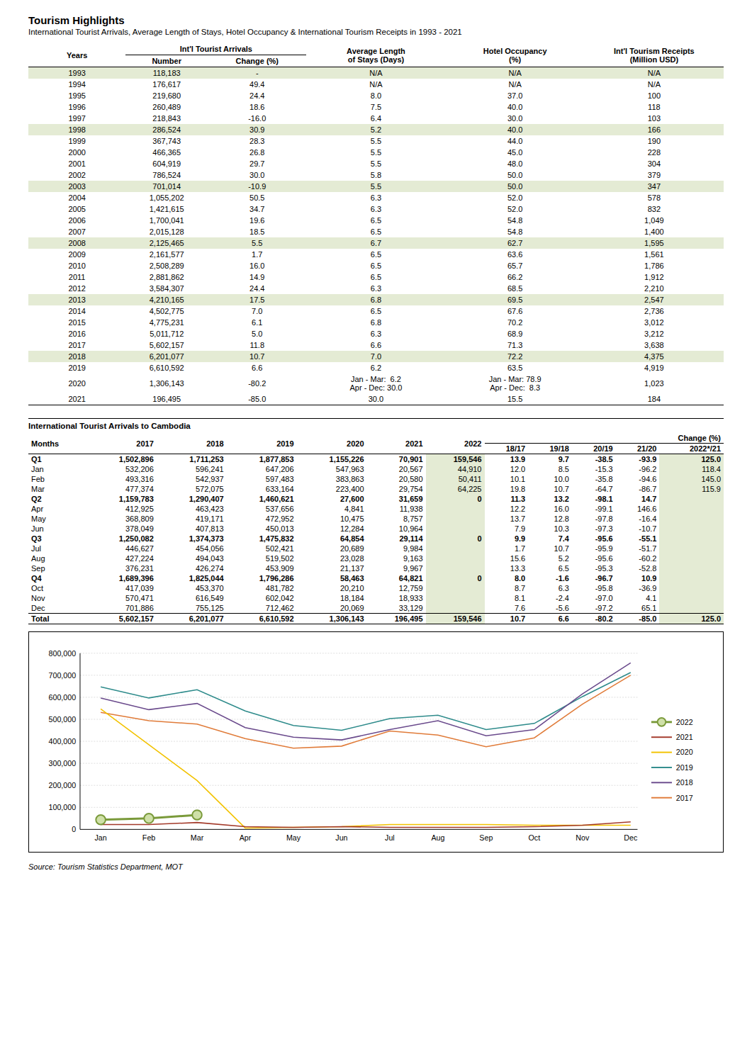Tourism Highlights
International Tourist Arrivals, Average Length of Stays, Hotel Occupancy & International Tourism Receipts in 1993 - 2021
| Years | Int'l Tourist Arrivals | Average Length of Stays (Days) | Hotel Occupancy (%) | Int'l Tourism Receipts (Million USD) |
| --- | --- | --- | --- | --- |
| Number | Change (%) |
| 1993 | 118,183 | - | N/A | N/A | N/A |
| 1994 | 176,617 | 49.4 | N/A | N/A | N/A |
| 1995 | 219,680 | 24.4 | 8.0 | 37.0 | 100 |
| 1996 | 260,489 | 18.6 | 7.5 | 40.0 | 118 |
| 1997 | 218,843 | -16.0 | 6.4 | 30.0 | 103 |
| 1998 | 286,524 | 30.9 | 5.2 | 40.0 | 166 |
| 1999 | 367,743 | 28.3 | 5.5 | 44.0 | 190 |
| 2000 | 466,365 | 26.8 | 5.5 | 45.0 | 228 |
| 2001 | 604,919 | 29.7 | 5.5 | 48.0 | 304 |
| 2002 | 786,524 | 30.0 | 5.8 | 50.0 | 379 |
| 2003 | 701,014 | -10.9 | 5.5 | 50.0 | 347 |
| 2004 | 1,055,202 | 50.5 | 6.3 | 52.0 | 578 |
| 2005 | 1,421,615 | 34.7 | 6.3 | 52.0 | 832 |
| 2006 | 1,700,041 | 19.6 | 6.5 | 54.8 | 1,049 |
| 2007 | 2,015,128 | 18.5 | 6.5 | 54.8 | 1,400 |
| 2008 | 2,125,465 | 5.5 | 6.7 | 62.7 | 1,595 |
| 2009 | 2,161,577 | 1.7 | 6.5 | 63.6 | 1,561 |
| 2010 | 2,508,289 | 16.0 | 6.5 | 65.7 | 1,786 |
| 2011 | 2,881,862 | 14.9 | 6.5 | 66.2 | 1,912 |
| 2012 | 3,584,307 | 24.4 | 6.3 | 68.5 | 2,210 |
| 2013 | 4,210,165 | 17.5 | 6.8 | 69.5 | 2,547 |
| 2014 | 4,502,775 | 7.0 | 6.5 | 67.6 | 2,736 |
| 2015 | 4,775,231 | 6.1 | 6.8 | 70.2 | 3,012 |
| 2016 | 5,011,712 | 5.0 | 6.3 | 68.9 | 3,212 |
| 2017 | 5,602,157 | 11.8 | 6.6 | 71.3 | 3,638 |
| 2018 | 6,201,077 | 10.7 | 7.0 | 72.2 | 4,375 |
| 2019 | 6,610,592 | 6.6 | 6.2 | 63.5 | 4,919 |
| 2020 | 1,306,143 | -80.2 | Jan - Mar: 6.2 Apr - Dec: 30.0 | Jan - Mar: 78.9 Apr - Dec: 8.3 | 1,023 |
| 2021 | 196,495 | -85.0 | 30.0 | 15.5 | 184 |
International Tourist Arrivals to Cambodia
| Months | 2017 | 2018 | 2019 | 2020 | 2021 | 2022 | Change (%) |
| --- | --- | --- | --- | --- | --- | --- | --- |
| 18/17 | 19/18 | 20/19 | 21/20 | 2022*/21 |
| Q1 | 1,502,896 | 1,711,253 | 1,877,853 | 1,155,226 | 70,901 | 159,546 | 13.9 | 9.7 | -38.5 | -93.9 | 125.0 |
| Jan | 532,206 | 596,241 | 647,206 | 547,963 | 20,567 | 44,910 | 12.0 | 8.5 | -15.3 | -96.2 | 118.4 |
| Feb | 493,316 | 542,937 | 597,483 | 383,863 | 20,580 | 50,411 | 10.1 | 10.0 | -35.8 | -94.6 | 145.0 |
| Mar | 477,374 | 572,075 | 633,164 | 223,400 | 29,754 | 64,225 | 19.8 | 10.7 | -64.7 | -86.7 | 115.9 |
| Q2 | 1,159,783 | 1,290,407 | 1,460,621 | 27,600 | 31,659 | 0 | 11.3 | 13.2 | -98.1 | 14.7 | |
| Apr | 412,925 | 463,423 | 537,656 | 4,841 | 11,938 | | 12.2 | 16.0 | -99.1 | 146.6 | |
| May | 368,809 | 419,171 | 472,952 | 10,475 | 8,757 | | 13.7 | 12.8 | -97.8 | -16.4 | |
| Jun | 378,049 | 407,813 | 450,013 | 12,284 | 10,964 | | 7.9 | 10.3 | -97.3 | -10.7 | |
| Q3 | 1,250,082 | 1,374,373 | 1,475,832 | 64,854 | 29,114 | 0 | 9.9 | 7.4 | -95.6 | -55.1 | |
| Jul | 446,627 | 454,056 | 502,421 | 20,689 | 9,984 | | 1.7 | 10.7 | -95.9 | -51.7 | |
| Aug | 427,224 | 494,043 | 519,502 | 23,028 | 9,163 | | 15.6 | 5.2 | -95.6 | -60.2 | |
| Sep | 376,231 | 426,274 | 453,909 | 21,137 | 9,967 | | 13.3 | 6.5 | -95.3 | -52.8 | |
| Q4 | 1,689,396 | 1,825,044 | 1,796,286 | 58,463 | 64,821 | 0 | 8.0 | -1.6 | -96.7 | 10.9 | |
| Oct | 417,039 | 453,370 | 481,782 | 20,210 | 12,759 | | 8.7 | 6.3 | -95.8 | -36.9 | |
| Nov | 570,471 | 616,549 | 602,042 | 18,184 | 18,933 | | 8.1 | -2.4 | -97.0 | 4.1 | |
| Dec | 701,886 | 755,125 | 712,462 | 20,069 | 33,129 | | 7.6 | -5.6 | -97.2 | 65.1 | |
| Total | 5,602,157 | 6,201,077 | 6,610,592 | 1,306,143 | 196,495 | 159,546 | 10.7 | 6.6 | -80.2 | -85.0 | 125.0 |
800,000 700,000 600,000 500,000 400,000 300,000 200,000 100,000 0 Jan Feb Mar Apr May Jun Jul Aug Sep Oct Nov Dec 2022 2021 2020 2019 2018 2017
Source: Tourism Statistics Department, MOT